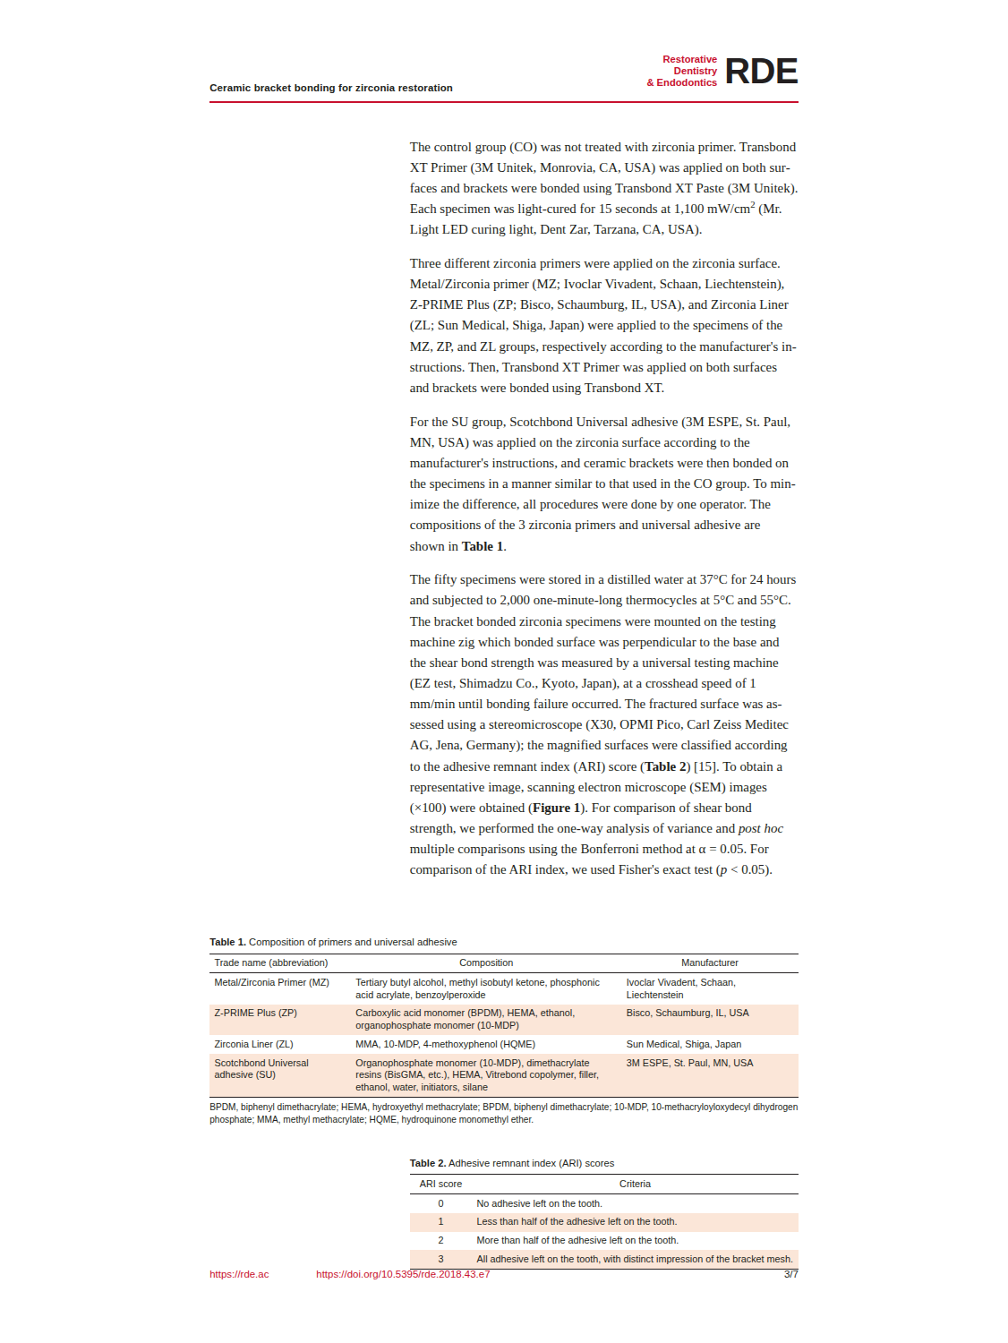Ceramic bracket bonding for zirconia restoration
Restorative Dentistry & Endodontics
RDE
The control group (CO) was not treated with zirconia primer. Transbond XT Primer (3M Unitek, Monrovia, CA, USA) was applied on both surfaces and brackets were bonded using Transbond XT Paste (3M Unitek). Each specimen was light-cured for 15 seconds at 1,100 mW/cm2 (Mr. Light LED curing light, Dent Zar, Tarzana, CA, USA).
Three different zirconia primers were applied on the zirconia surface. Metal/Zirconia primer (MZ; Ivoclar Vivadent, Schaan, Liechtenstein), Z-PRIME Plus (ZP; Bisco, Schaumburg, IL, USA), and Zirconia Liner (ZL; Sun Medical, Shiga, Japan) were applied to the specimens of the MZ, ZP, and ZL groups, respectively according to the manufacturer's instructions. Then, Transbond XT Primer was applied on both surfaces and brackets were bonded using Transbond XT.
For the SU group, Scotchbond Universal adhesive (3M ESPE, St. Paul, MN, USA) was applied on the zirconia surface according to the manufacturer's instructions, and ceramic brackets were then bonded on the specimens in a manner similar to that used in the CO group. To minimize the difference, all procedures were done by one operator. The compositions of the 3 zirconia primers and universal adhesive are shown in Table 1.
The fifty specimens were stored in a distilled water at 37°C for 24 hours and subjected to 2,000 one-minute-long thermocycles at 5°C and 55°C. The bracket bonded zirconia specimens were mounted on the testing machine zig which bonded surface was perpendicular to the base and the shear bond strength was measured by a universal testing machine (EZ test, Shimadzu Co., Kyoto, Japan), at a crosshead speed of 1 mm/min until bonding failure occurred. The fractured surface was assessed using a stereomicroscope (X30, OPMI Pico, Carl Zeiss Meditec AG, Jena, Germany); the magnified surfaces were classified according to the adhesive remnant index (ARI) score (Table 2) [15]. To obtain a representative image, scanning electron microscope (SEM) images (×100) were obtained (Figure 1). For comparison of shear bond strength, we performed the one-way analysis of variance and post hoc multiple comparisons using the Bonferroni method at α = 0.05. For comparison of the ARI index, we used Fisher's exact test (p < 0.05).
Table 1. Composition of primers and universal adhesive
| Trade name (abbreviation) | Composition | Manufacturer |
| --- | --- | --- |
| Metal/Zirconia Primer (MZ) | Tertiary butyl alcohol, methyl isobutyl ketone, phosphonic acid acrylate, benzoylperoxide | Ivoclar Vivadent, Schaan, Liechtenstein |
| Z-PRIME Plus (ZP) | Carboxylic acid monomer (BPDM), HEMA, ethanol, organophosphate monomer (10-MDP) | Bisco, Schaumburg, IL, USA |
| Zirconia Liner (ZL) | MMA, 10-MDP, 4-methoxyphenol (HQME) | Sun Medical, Shiga, Japan |
| Scotchbond Universal adhesive (SU) | Organophosphate monomer (10-MDP), dimethacrylate resins (BisGMA, etc.), HEMA, Vitrebond copolymer, filler, ethanol, water, initiators, silane | 3M ESPE, St. Paul, MN, USA |
BPDM, biphenyl dimethacrylate; HEMA, hydroxyethyl methacrylate; BPDM, biphenyl dimethacrylate; 10-MDP, 10-methacryloyloxydecyl dihydrogen phosphate; MMA, methyl methacrylate; HQME, hydroquinone monomethyl ether.
Table 2. Adhesive remnant index (ARI) scores
| ARI score | Criteria |
| --- | --- |
| 0 | No adhesive left on the tooth. |
| 1 | Less than half of the adhesive left on the tooth. |
| 2 | More than half of the adhesive left on the tooth. |
| 3 | All adhesive left on the tooth, with distinct impression of the bracket mesh. |
https://rde.ac https://doi.org/10.5395/rde.2018.43.e7 3/7